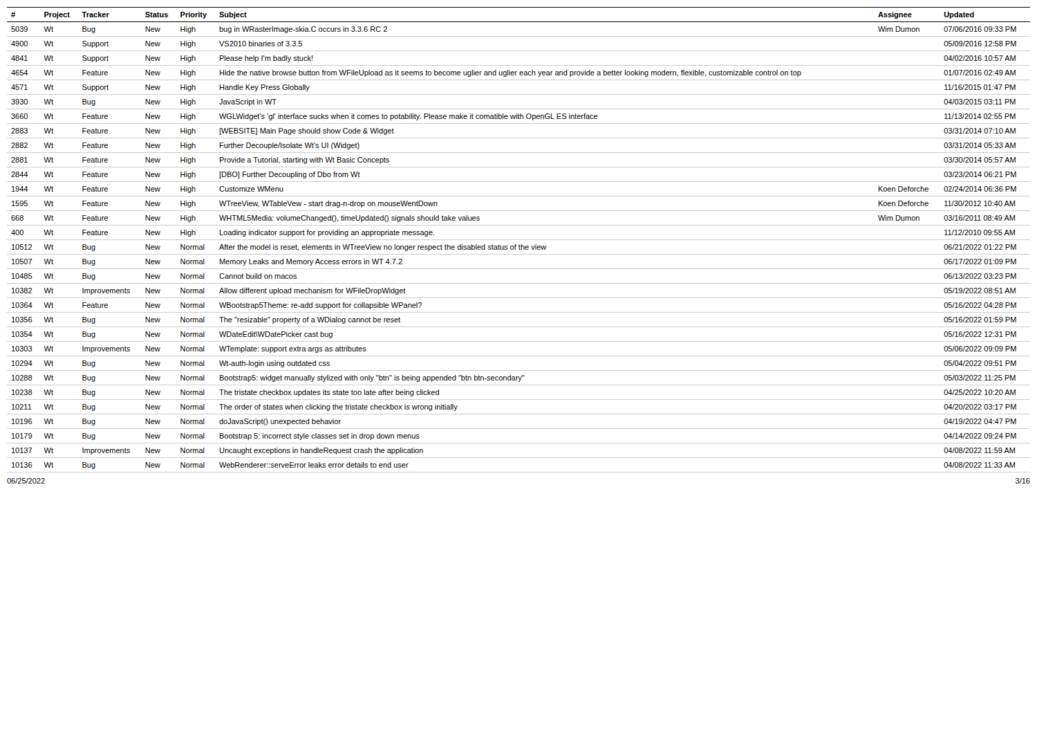| # | Project | Tracker | Status | Priority | Subject | Assignee | Updated |
| --- | --- | --- | --- | --- | --- | --- | --- |
| 5039 | Wt | Bug | New | High | bug in WRasterImage-skia.C occurs in 3.3.6 RC 2 | Wim Dumon | 07/06/2016 09:33 PM |
| 4900 | Wt | Support | New | High | VS2010 binaries of 3.3.5 | | 05/09/2016 12:58 PM |
| 4841 | Wt | Support | New | High | Please help I'm badly stuck! | | 04/02/2016 10:57 AM |
| 4654 | Wt | Feature | New | High | Hide the native browse button from WFileUpload as it seems to become uglier and uglier each year and provide a better looking modern, flexible, customizable control on top | | 01/07/2016 02:49 AM |
| 4571 | Wt | Support | New | High | Handle Key Press Globally | | 11/16/2015 01:47 PM |
| 3930 | Wt | Bug | New | High | JavaScript in WT | | 04/03/2015 03:11 PM |
| 3660 | Wt | Feature | New | High | WGLWidget's 'gl' interface sucks when it comes to potability. Please make it comatible with OpenGL ES interface | | 11/13/2014 02:55 PM |
| 2883 | Wt | Feature | New | High | [WEBSITE] Main Page should show Code & Widget | | 03/31/2014 07:10 AM |
| 2882 | Wt | Feature | New | High | Further Decouple/Isolate Wt's UI (Widget) | | 03/31/2014 05:33 AM |
| 2881 | Wt | Feature | New | High | Provide a Tutorial, starting with Wt Basic Concepts | | 03/30/2014 05:57 AM |
| 2844 | Wt | Feature | New | High | [DBO] Further Decoupling of Dbo from Wt | | 03/23/2014 06:21 PM |
| 1944 | Wt | Feature | New | High | Customize WMenu | Koen Deforche | 02/24/2014 06:36 PM |
| 1595 | Wt | Feature | New | High | WTreeView, WTableVew - start drag-n-drop on mouseWentDown | Koen Deforche | 11/30/2012 10:40 AM |
| 668 | Wt | Feature | New | High | WHTML5Media: volumeChanged(), timeUpdated() signals should take values | Wim Dumon | 03/16/2011 08:49 AM |
| 400 | Wt | Feature | New | High | Loading indicator support for providing an appropriate message. | | 11/12/2010 09:55 AM |
| 10512 | Wt | Bug | New | Normal | After the model is reset, elements in WTreeView no longer respect the disabled status of the view | | 06/21/2022 01:22 PM |
| 10507 | Wt | Bug | New | Normal | Memory Leaks and Memory Access errors in WT 4.7.2 | | 06/17/2022 01:09 PM |
| 10485 | Wt | Bug | New | Normal | Cannot build on macos | | 06/13/2022 03:23 PM |
| 10382 | Wt | Improvements | New | Normal | Allow different upload mechanism for WFileDropWidget | | 05/19/2022 08:51 AM |
| 10364 | Wt | Feature | New | Normal | WBootstrap5Theme: re-add support for collapsible WPanel? | | 05/16/2022 04:28 PM |
| 10356 | Wt | Bug | New | Normal | The "resizable" property of a WDialog cannot be reset | | 05/16/2022 01:59 PM |
| 10354 | Wt | Bug | New | Normal | WDateEdit\WDatePicker cast bug | | 05/16/2022 12:31 PM |
| 10303 | Wt | Improvements | New | Normal | WTemplate: support extra args as attributes | | 05/06/2022 09:09 PM |
| 10294 | Wt | Bug | New | Normal | Wt-auth-login using outdated css | | 05/04/2022 09:51 PM |
| 10288 | Wt | Bug | New | Normal | Bootstrap5: widget manually stylized with only "btn" is being appended "btn btn-secondary" | | 05/03/2022 11:25 PM |
| 10238 | Wt | Bug | New | Normal | The tristate checkbox updates its state too late after being clicked | | 04/25/2022 10:20 AM |
| 10211 | Wt | Bug | New | Normal | The order of states when clicking the tristate checkbox is wrong initially | | 04/20/2022 03:17 PM |
| 10196 | Wt | Bug | New | Normal | doJavaScript() unexpected behavior | | 04/19/2022 04:47 PM |
| 10179 | Wt | Bug | New | Normal | Bootstrap 5: incorrect style classes set in drop down menus | | 04/14/2022 09:24 PM |
| 10137 | Wt | Improvements | New | Normal | Uncaught exceptions in handleRequest crash the application | | 04/08/2022 11:59 AM |
| 10136 | Wt | Bug | New | Normal | WebRenderer::serveError leaks error details to end user | | 04/08/2022 11:33 AM |
06/25/2022 3/16